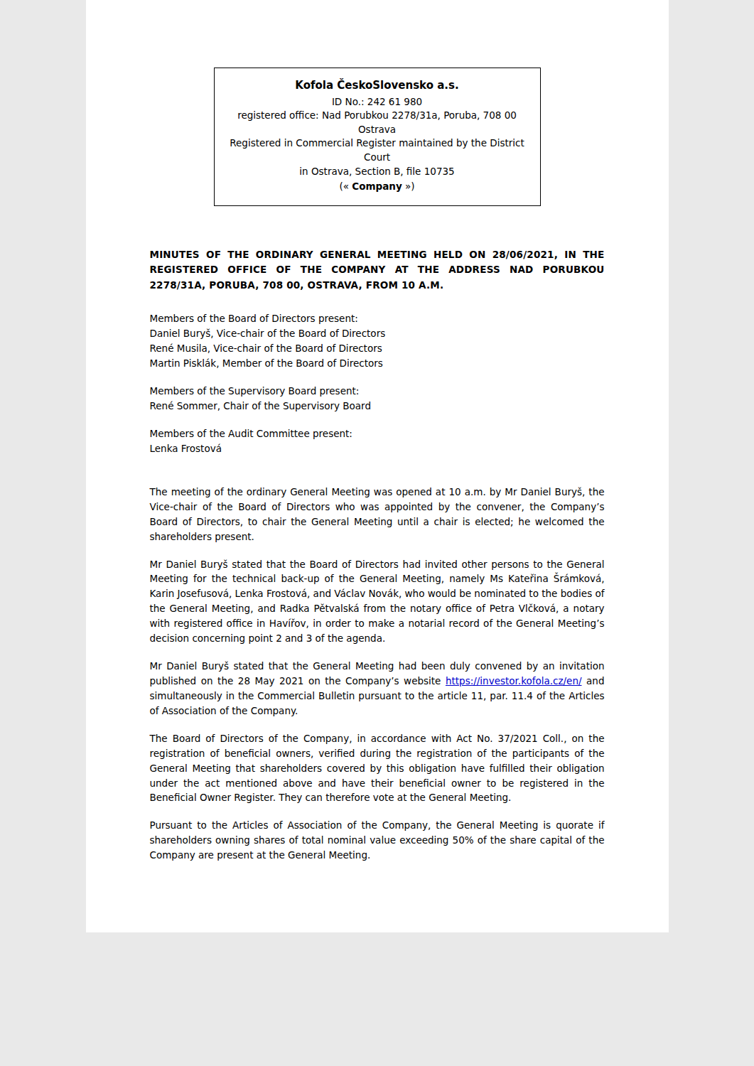Kofola ČeskoSlovensko a.s.
ID No.: 242 61 980
registered office: Nad Porubkou 2278/31a, Poruba, 708 00 Ostrava
Registered in Commercial Register maintained by the District Court
in Ostrava, Section B, file 10735
(« Company »)
Minutes of the ordinary General Meeting held on 28/06/2021, in the registered office of the Company at the address Nad Porubkou 2278/31a, Poruba, 708 00, Ostrava, from 10 a.m.
Members of the Board of Directors present:
Daniel Buryš, Vice-chair of the Board of Directors
René Musila, Vice-chair of the Board of Directors
Martin Pisklák, Member of the Board of Directors
Members of the Supervisory Board present:
René Sommer, Chair of the Supervisory Board
Members of the Audit Committee present:
Lenka Frostová
The meeting of the ordinary General Meeting was opened at 10 a.m. by Mr Daniel Buryš, the Vice-chair of the Board of Directors who was appointed by the convener, the Company’s Board of Directors, to chair the General Meeting until a chair is elected; he welcomed the shareholders present.
Mr Daniel Buryš stated that the Board of Directors had invited other persons to the General Meeting for the technical back-up of the General Meeting, namely Ms Kateřina Šrámková, Karin Josefusová, Lenka Frostová, and Václav Novák, who would be nominated to the bodies of the General Meeting, and Radka Pětvalská from the notary office of Petra Vlčková, a notary with registered office in Havířov, in order to make a notarial record of the General Meeting’s decision concerning point 2 and 3 of the agenda.
Mr Daniel Buryš stated that the General Meeting had been duly convened by an invitation published on the 28 May 2021 on the Company’s website https://investor.kofola.cz/en/ and simultaneously in the Commercial Bulletin pursuant to the article 11, par. 11.4 of the Articles of Association of the Company.
The Board of Directors of the Company, in accordance with Act No. 37/2021 Coll., on the registration of beneficial owners, verified during the registration of the participants of the General Meeting that shareholders covered by this obligation have fulfilled their obligation under the act mentioned above and have their beneficial owner to be registered in the Beneficial Owner Register. They can therefore vote at the General Meeting.
Pursuant to the Articles of Association of the Company, the General Meeting is quorate if shareholders owning shares of total nominal value exceeding 50% of the share capital of the Company are present at the General Meeting.